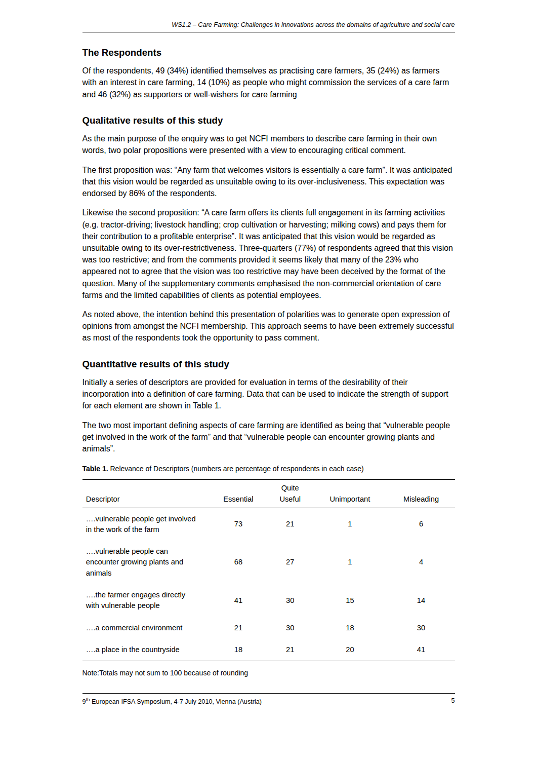WS1.2 – Care Farming: Challenges in innovations across the domains of agriculture and social care
The Respondents
Of the respondents, 49 (34%) identified themselves as practising care farmers, 35 (24%) as farmers with an interest in care farming, 14 (10%) as people who might commission the services of a care farm and 46 (32%) as supporters or well-wishers for care farming
Qualitative results of this study
As the main purpose of the enquiry was to get NCFI members to describe care farming in their own words, two polar propositions were presented with a view to encouraging critical comment.
The first proposition was: “Any farm that welcomes visitors is essentially a care farm”. It was anticipated that this vision would be regarded as unsuitable owing to its over-inclusiveness. This expectation was endorsed by 86% of the respondents.
Likewise the second proposition: “A care farm offers its clients full engagement in its farming activities (e.g. tractor-driving; livestock handling; crop cultivation or harvesting; milking cows) and pays them for their contribution to a profitable enterprise”. It was anticipated that this vision would be regarded as unsuitable owing to its over-restrictiveness. Three-quarters (77%) of respondents agreed that this vision was too restrictive; and from the comments provided it seems likely that many of the 23% who appeared not to agree that the vision was too restrictive may have been deceived by the format of the question. Many of the supplementary comments emphasised the non-commercial orientation of care farms and the limited capabilities of clients as potential employees.
As noted above, the intention behind this presentation of polarities was to generate open expression of opinions from amongst the NCFI membership. This approach seems to have been extremely successful as most of the respondents took the opportunity to pass comment.
Quantitative results of this study
Initially a series of descriptors are provided for evaluation in terms of the desirability of their incorporation into a definition of care farming. Data that can be used to indicate the strength of support for each element are shown in Table 1.
The two most important defining aspects of care farming are identified as being that “vulnerable people get involved in the work of the farm” and that “vulnerable people can encounter growing plants and animals”.
Table 1. Relevance of Descriptors (numbers are percentage of respondents in each case)
| Descriptor | Essential | Quite Useful | Unimportant | Misleading |
| --- | --- | --- | --- | --- |
| ….vulnerable people get involved in the work of the farm | 73 | 21 | 1 | 6 |
| ….vulnerable people can encounter growing plants and animals | 68 | 27 | 1 | 4 |
| ….the farmer engages directly with vulnerable people | 41 | 30 | 15 | 14 |
| ….a commercial environment | 21 | 30 | 18 | 30 |
| ….a place in the countryside | 18 | 21 | 20 | 41 |
Note:Totals may not sum to 100 because of rounding
9th European IFSA Symposium, 4-7 July 2010, Vienna (Austria) 5